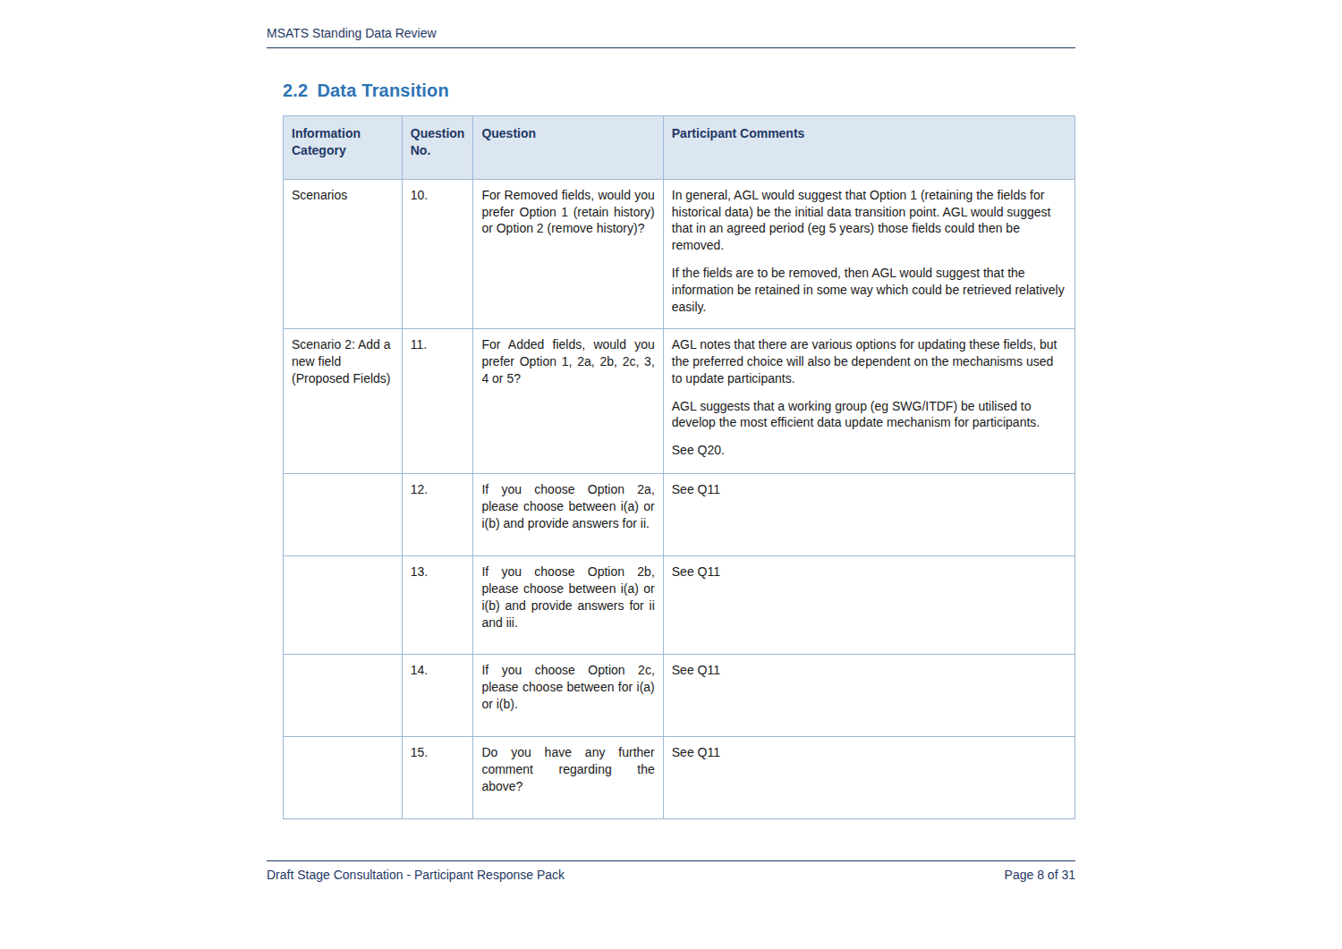MSATS Standing Data Review
2.2 Data Transition
| Information Category | Question No. | Question | Participant Comments |
| --- | --- | --- | --- |
| Scenarios | 10. | For Removed fields, would you prefer Option 1 (retain history) or Option 2 (remove history)? | In general, AGL would suggest that Option 1 (retaining the fields for historical data) be the initial data transition point. AGL would suggest that in an agreed period (eg 5 years) those fields could then be removed. If the fields are to be removed, then AGL would suggest that the information be retained in some way which could be retrieved relatively easily. |
| Scenario 2: Add a new field (Proposed Fields) | 11. | For Added fields, would you prefer Option 1, 2a, 2b, 2c, 3, 4 or 5? | AGL notes that there are various options for updating these fields, but the preferred choice will also be dependent on the mechanisms used to update participants. AGL suggests that a working group (eg SWG/ITDF) be utilised to develop the most efficient data update mechanism for participants. See Q20. |
| | 12. | If you choose Option 2a, please choose between i(a) or i(b) and provide answers for ii. | See Q11 |
| | 13. | If you choose Option 2b, please choose between i(a) or i(b) and provide answers for ii and iii. | See Q11 |
| | 14. | If you choose Option 2c, please choose between for i(a) or i(b). | See Q11 |
| | 15. | Do you have any further comment regarding the above? | See Q11 |
Draft Stage Consultation - Participant Response Pack Page 8 of 31